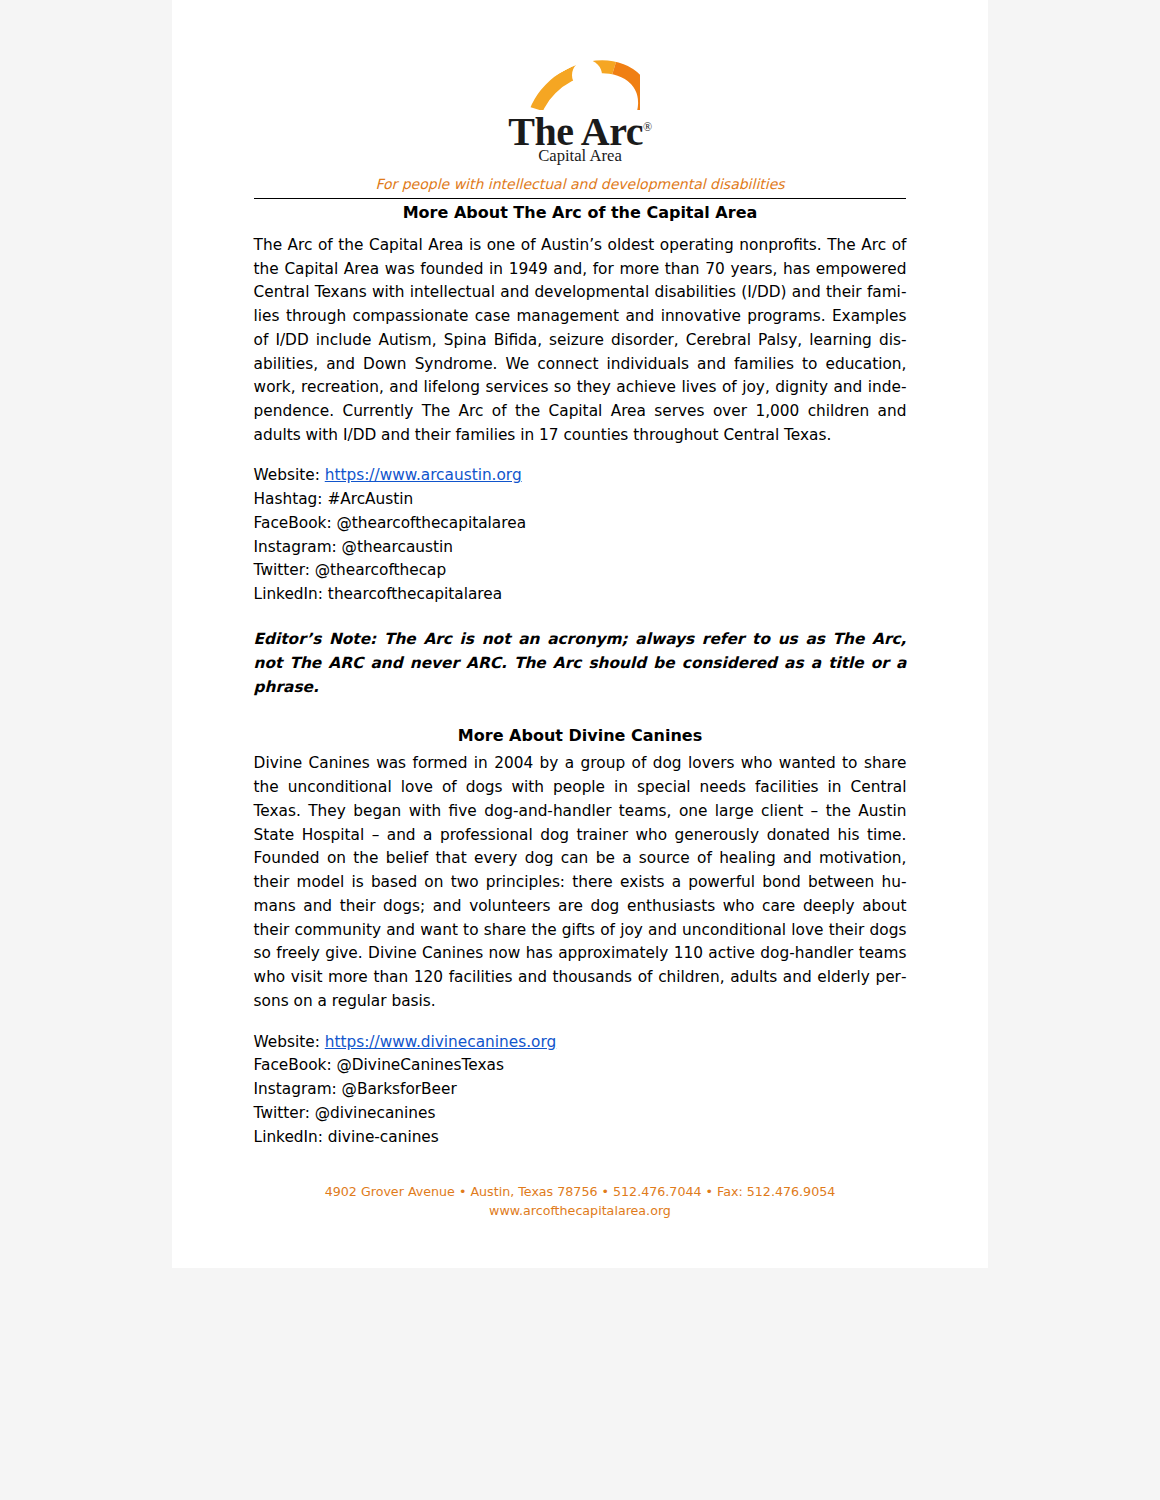The Arc® Capital Area
For people with intellectual and developmental disabilities
More About The Arc of the Capital Area
The Arc of the Capital Area is one of Austin’s oldest operating nonprofits. The Arc of the Capital Area was founded in 1949 and, for more than 70 years, has empowered Central Texans with intellectual and developmental disabilities (I/DD) and their families through compassionate case management and innovative programs. Examples of I/DD include Autism, Spina Bifida, seizure disorder, Cerebral Palsy, learning disabilities, and Down Syndrome. We connect individuals and families to education, work, recreation, and lifelong services so they achieve lives of joy, dignity and independence. Currently The Arc of the Capital Area serves over 1,000 children and adults with I/DD and their families in 17 counties throughout Central Texas.
Website: https://www.arcaustin.org
Hashtag: #ArcAustin
FaceBook: @thearcofthecapitalarea
Instagram: @thearcaustin
Twitter: @thearcofthecap
LinkedIn: thearcofthecapitalarea
Editor’s Note: The Arc is not an acronym; always refer to us as The Arc, not The ARC and never ARC. The Arc should be considered as a title or a phrase.
More About Divine Canines
Divine Canines was formed in 2004 by a group of dog lovers who wanted to share the unconditional love of dogs with people in special needs facilities in Central Texas. They began with five dog-and-handler teams, one large client – the Austin State Hospital – and a professional dog trainer who generously donated his time. Founded on the belief that every dog can be a source of healing and motivation, their model is based on two principles: there exists a powerful bond between humans and their dogs; and volunteers are dog enthusiasts who care deeply about their community and want to share the gifts of joy and unconditional love their dogs so freely give. Divine Canines now has approximately 110 active dog-handler teams who visit more than 120 facilities and thousands of children, adults and elderly persons on a regular basis.
Website: https://www.divinecanines.org
FaceBook: @DivineCaninesTexas
Instagram: @BarksforBeer
Twitter: @divinecanines
LinkedIn: divine-canines
4902 Grover Avenue • Austin, Texas 78756 • 512.476.7044 • Fax: 512.476.9054
www.arcofthecapitalarea.org